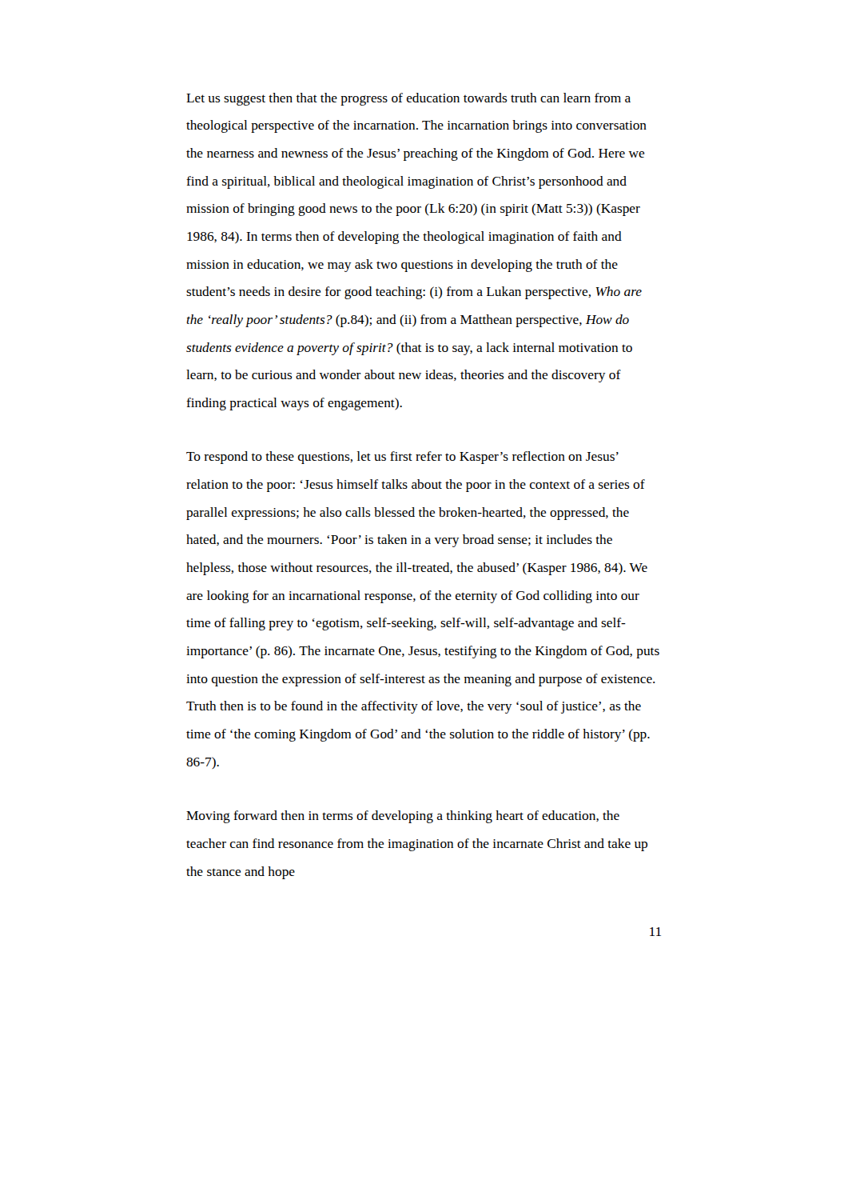Let us suggest then that the progress of education towards truth can learn from a theological perspective of the incarnation. The incarnation brings into conversation the nearness and newness of the Jesus’ preaching of the Kingdom of God. Here we find a spiritual, biblical and theological imagination of Christ’s personhood and mission of bringing good news to the poor (Lk 6:20) (in spirit (Matt 5:3)) (Kasper 1986, 84). In terms then of developing the theological imagination of faith and mission in education, we may ask two questions in developing the truth of the student’s needs in desire for good teaching: (i) from a Lukan perspective, Who are the ‘really poor’ students? (p.84); and (ii) from a Matthean perspective, How do students evidence a poverty of spirit? (that is to say, a lack internal motivation to learn, to be curious and wonder about new ideas, theories and the discovery of finding practical ways of engagement).
To respond to these questions, let us first refer to Kasper’s reflection on Jesus’ relation to the poor: ‘Jesus himself talks about the poor in the context of a series of parallel expressions; he also calls blessed the broken-hearted, the oppressed, the hated, and the mourners. ‘Poor’ is taken in a very broad sense; it includes the helpless, those without resources, the ill-treated, the abused’ (Kasper 1986, 84). We are looking for an incarnational response, of the eternity of God colliding into our time of falling prey to ‘egotism, self-seeking, self-will, self-advantage and self-importance’ (p. 86). The incarnate One, Jesus, testifying to the Kingdom of God, puts into question the expression of self-interest as the meaning and purpose of existence. Truth then is to be found in the affectivity of love, the very ‘soul of justice’, as the time of ‘the coming Kingdom of God’ and ‘the solution to the riddle of history’ (pp. 86-7).
Moving forward then in terms of developing a thinking heart of education, the teacher can find resonance from the imagination of the incarnate Christ and take up the stance and hope
11